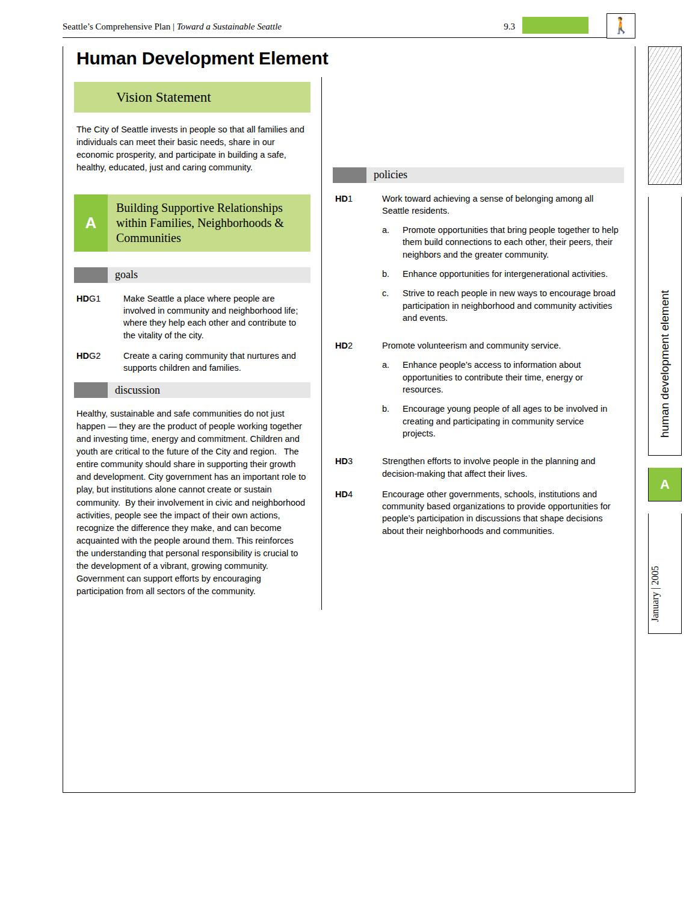Seattle’s Comprehensive Plan | Toward a Sustainable Seattle
9.3
🚶
Human Development Element
Vision Statement
The City of Seattle invests in people so that all families and individuals can meet their basic needs, share in our economic prosperity, and participate in building a safe, healthy, educated, just and caring community.
A
Building Supportive Relationships within Families, Neighborhoods & Communities
goals
HDG1
Make Seattle a place where people are involved in community and neighborhood life; where they help each other and contribute to the vitality of the city.
HDG2
Create a caring community that nurtures and supports children and families.
discussion
Healthy, sustainable and safe communities do not just happen — they are the product of people working together and investing time, energy and commitment. Children and youth are critical to the future of the City and region. The entire community should share in supporting their growth and development. City government has an important role to play, but institutions alone cannot create or sustain community. By their involvement in civic and neighborhood activities, people see the impact of their own actions, recognize the difference they make, and can become acquainted with the people around them. This reinforces the understanding that personal responsibility is crucial to the development of a vibrant, growing community. Government can support efforts by encouraging participation from all sectors of the community.
policies
HD1
Work toward achieving a sense of belonging among all Seattle residents.
a.
Promote opportunities that bring people together to help them build connections to each other, their peers, their neighbors and the greater community.
b.
Enhance opportunities for intergenerational activities.
c.
Strive to reach people in new ways to encourage broad participation in neighborhood and community activities and events.
HD2
Promote volunteerism and community service.
a.
Enhance people’s access to information about opportunities to contribute their time, energy or resources.
b.
Encourage young people of all ages to be involved in creating and participating in community service projects.
HD3
Strengthen efforts to involve people in the planning and decision-making that affect their lives.
HD4
Encourage other governments, schools, institutions and community based organizations to provide opportunities for people’s participation in discussions that shape decisions about their neighborhoods and communities.
human development element
A
January | 2005